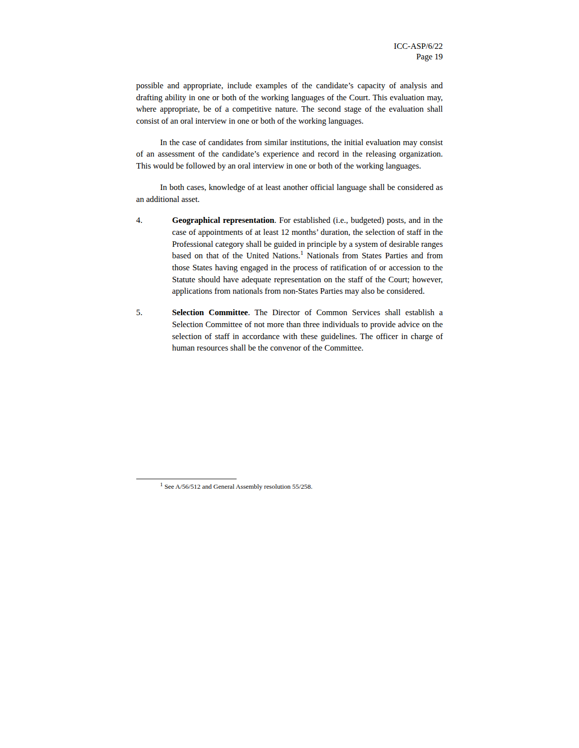ICC-ASP/6/22 Page 19
possible and appropriate, include examples of the candidate’s capacity of analysis and drafting ability in one or both of the working languages of the Court. This evaluation may, where appropriate, be of a competitive nature. The second stage of the evaluation shall consist of an oral interview in one or both of the working languages.
In the case of candidates from similar institutions, the initial evaluation may consist of an assessment of the candidate’s experience and record in the releasing organization. This would be followed by an oral interview in one or both of the working languages.
In both cases, knowledge of at least another official language shall be considered as an additional asset.
4. Geographical representation. For established (i.e., budgeted) posts, and in the case of appointments of at least 12 months’ duration, the selection of staff in the Professional category shall be guided in principle by a system of desirable ranges based on that of the United Nations.1 Nationals from States Parties and from those States having engaged in the process of ratification of or accession to the Statute should have adequate representation on the staff of the Court; however, applications from nationals from non-States Parties may also be considered.
5. Selection Committee. The Director of Common Services shall establish a Selection Committee of not more than three individuals to provide advice on the selection of staff in accordance with these guidelines. The officer in charge of human resources shall be the convenor of the Committee.
1 See A/56/512 and General Assembly resolution 55/258.